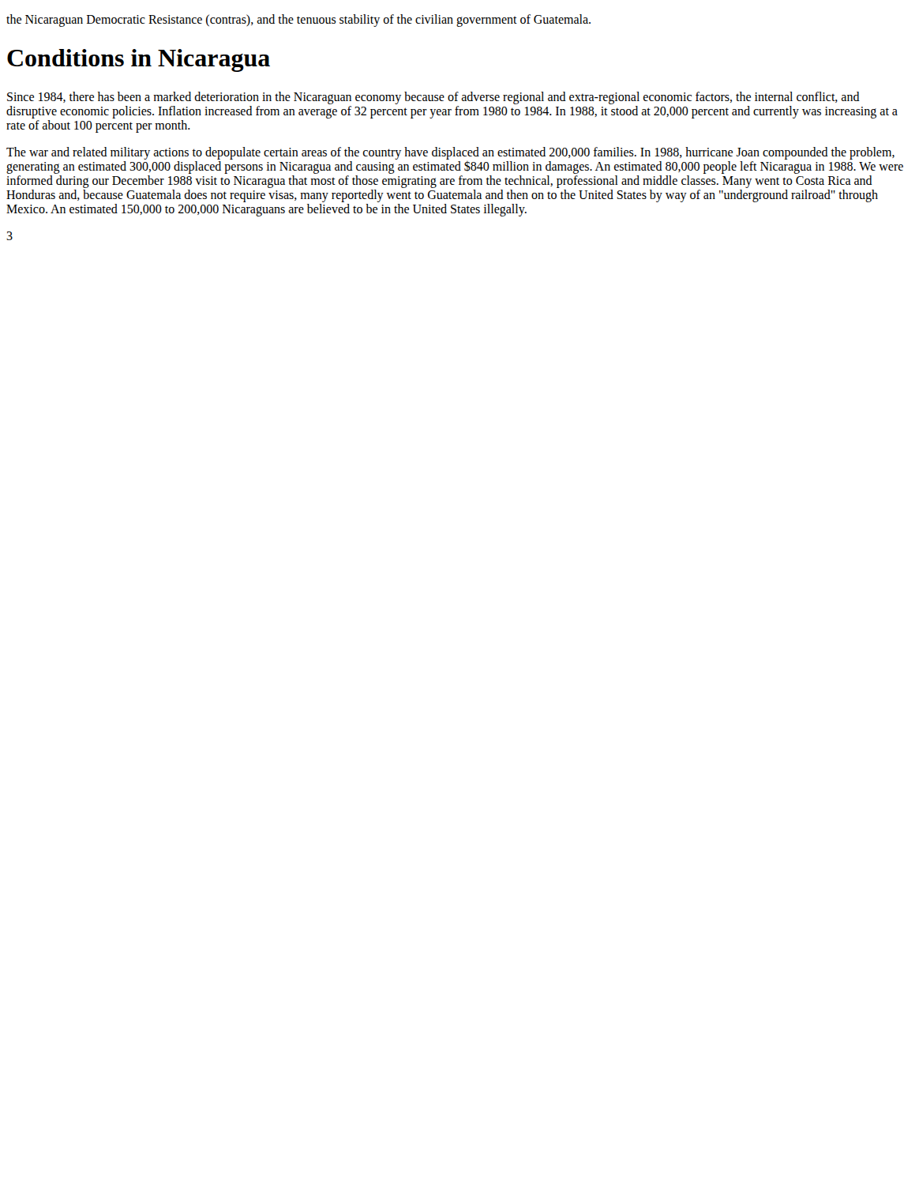the Nicaraguan Democratic Resistance (contras), and the tenuous stability of the civilian government of Guatemala.
Conditions in Nicaragua
Since 1984, there has been a marked deterioration in the Nicaraguan economy because of adverse regional and extra-regional economic factors, the internal conflict, and disruptive economic policies. Inflation increased from an average of 32 percent per year from 1980 to 1984. In 1988, it stood at 20,000 percent and currently was increasing at a rate of about 100 percent per month.
The war and related military actions to depopulate certain areas of the country have displaced an estimated 200,000 families. In 1988, hurricane Joan compounded the problem, generating an estimated 300,000 displaced persons in Nicaragua and causing an estimated $840 million in damages. An estimated 80,000 people left Nicaragua in 1988. We were informed during our December 1988 visit to Nicaragua that most of those emigrating are from the technical, professional and middle classes. Many went to Costa Rica and Honduras and, because Guatemala does not require visas, many reportedly went to Guatemala and then on to the United States by way of an "underground railroad" through Mexico. An estimated 150,000 to 200,000 Nicaraguans are believed to be in the United States illegally.
3